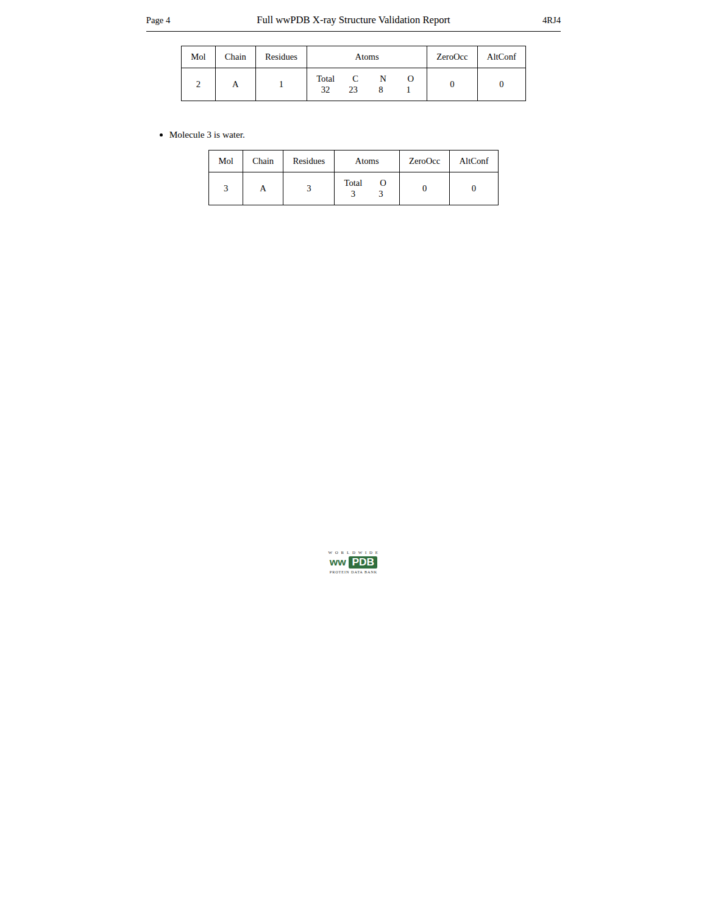Page 4
Full wwPDB X-ray Structure Validation Report
4RJ4
| Mol | Chain | Residues | Atoms | ZeroOcc | AltConf |
| --- | --- | --- | --- | --- | --- |
| 2 | A | 1 | Total C N O 32 23 8 1 | 0 | 0 |
Molecule 3 is water.
| Mol | Chain | Residues | Atoms | ZeroOcc | AltConf |
| --- | --- | --- | --- | --- | --- |
| 3 | A | 3 | Total O 3 3 | 0 | 0 |
W O R L D W I D E
ww PDB
PROTEIN DATA BANK